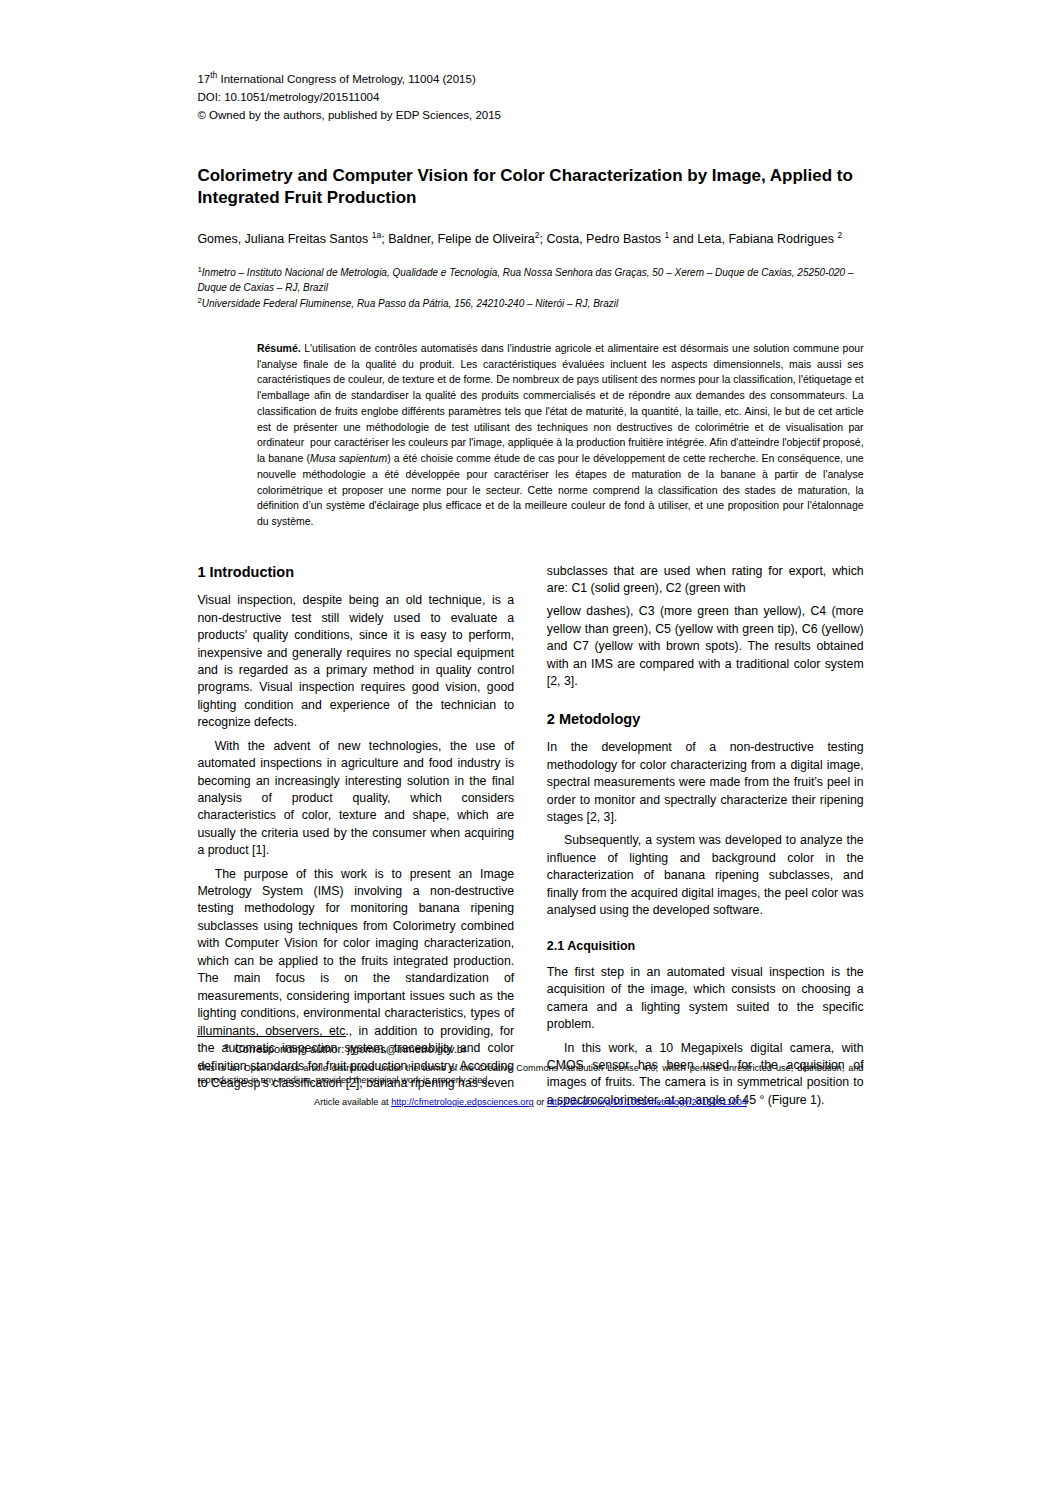17th International Congress of Metrology, 11004 (2015)
DOI: 10.1051/metrology/201511004
© Owned by the authors, published by EDP Sciences, 2015
Colorimetry and Computer Vision for Color Characterization by Image, Applied to Integrated Fruit Production
Gomes, Juliana Freitas Santos 1a; Baldner, Felipe de Oliveira2; Costa, Pedro Bastos 1 and Leta, Fabiana Rodrigues 2
1Inmetro – Instituto Nacional de Metrologia, Qualidade e Tecnologia, Rua Nossa Senhora das Graças, 50 – Xerem – Duque de Caxias, 25250-020 – Duque de Caxias – RJ, Brazil
2Universidade Federal Fluminense, Rua Passo da Pátria, 156, 24210-240 – Niterói – RJ, Brazil
Résumé. L'utilisation de contrôles automatisés dans l'industrie agricole et alimentaire est désormais une solution commune pour l'analyse finale de la qualité du produit. Les caractéristiques évaluées incluent les aspects dimensionnels, mais aussi ses caractéristiques de couleur, de texture et de forme. De nombreux de pays utilisent des normes pour la classification, l'étiquetage et l'emballage afin de standardiser la qualité des produits commercialisés et de répondre aux demandes des consommateurs. La classification de fruits englobe différents paramètres tels que l'état de maturité, la quantité, la taille, etc. Ainsi, le but de cet article est de présenter une méthodologie de test utilisant des techniques non destructives de colorimétrie et de visualisation par ordinateur pour caractériser les couleurs par l'image, appliquée à la production fruitière intégrée. Afin d'atteindre l'objectif proposé, la banane (Musa sapientum) a été choisie comme étude de cas pour le développement de cette recherche. En conséquence, une nouvelle méthodologie a été développée pour caractériser les étapes de maturation de la banane à partir de l'analyse colorimétrique et proposer une norme pour le secteur. Cette norme comprend la classification des stades de maturation, la définition d’un système d'éclairage plus efficace et de la meilleure couleur de fond à utiliser, et une proposition pour l'étalonnage du système.
1 Introduction
Visual inspection, despite being an old technique, is a non-destructive test still widely used to evaluate a products’ quality conditions, since it is easy to perform, inexpensive and generally requires no special equipment and is regarded as a primary method in quality control programs. Visual inspection requires good vision, good lighting condition and experience of the technician to recognize defects.
With the advent of new technologies, the use of automated inspections in agriculture and food industry is becoming an increasingly interesting solution in the final analysis of product quality, which considers characteristics of color, texture and shape, which are usually the criteria used by the consumer when acquiring a product [1].
The purpose of this work is to present an Image Metrology System (IMS) involving a non-destructive testing methodology for monitoring banana ripening subclasses using techniques from Colorimetry combined with Computer Vision for color imaging characterization, which can be applied to the fruits integrated production. The main focus is on the standardization of measurements, considering important issues such as the lighting conditions, environmental characteristics, types of illuminants, observers, etc., in addition to providing, for the automatic inspection system, traceability and color definition standards for fruit production industry. According to Ceagesp’s classification [2], banana ripening has seven subclasses that are used when rating for export, which are: C1 (solid green), C2 (green with
yellow dashes), C3 (more green than yellow), C4 (more yellow than green), C5 (yellow with green tip), C6 (yellow) and C7 (yellow with brown spots). The results obtained with an IMS are compared with a traditional color system [2, 3].
2 Metodology
In the development of a non-destructive testing methodology for color characterizing from a digital image, spectral measurements were made from the fruit’s peel in order to monitor and spectrally characterize their ripening stages [2, 3].
Subsequently, a system was developed to analyze the influence of lighting and background color in the characterization of banana ripening subclasses, and finally from the acquired digital images, the peel color was analysed using the developed software.
2.1 Acquisition
The first step in an automated visual inspection is the acquisition of the image, which consists on choosing a camera and a lighting system suited to the specific problem.
In this work, a 10 Megapixels digital camera, with CMOS sensor has been used for the acquisition of images of fruits. The camera is in symmetrical position to a spectrocolorimeter, at an angle of 45 ° (Figure 1).
a Corresponding author: jfgomes@inmetro.gov.br
This is an Open Access article distributed under the terms of the Creative Commons Attribution License 4.0, which permits unrestricted use, distribution, and reproduction in any medium, provided the original work is properly cited.
Article available at http://cfmetrologie.edpsciences.org or http://dx.doi.org/10.1051/metrology/20150011004